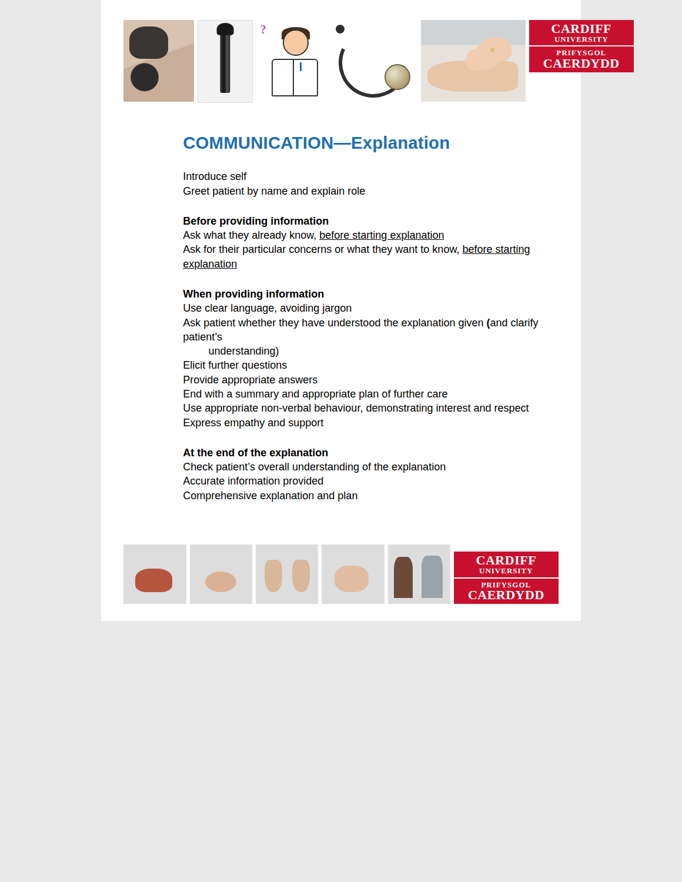?
CARDIFF UNIVERSITY
PRIFYSGOL CAERDYDD
COMMUNICATION—Explanation
Introduce self
Greet patient by name and explain role
Before providing information
Ask what they already know, before starting explanation
Ask for their particular concerns or what they want to know, before starting explanation
When providing information
Use clear language, avoiding jargon
Ask patient whether they have understood the explanation given (and clarify patient’s understanding)
Elicit further questions
Provide appropriate answers
End with a summary and appropriate plan of further care
Use appropriate non-verbal behaviour, demonstrating interest and respect
Express empathy and support
At the end of the explanation
Check patient’s overall understanding of the explanation
Accurate information provided
Comprehensive explanation and plan
CARDIFF UNIVERSITY
PRIFYSGOL CAERDYDD